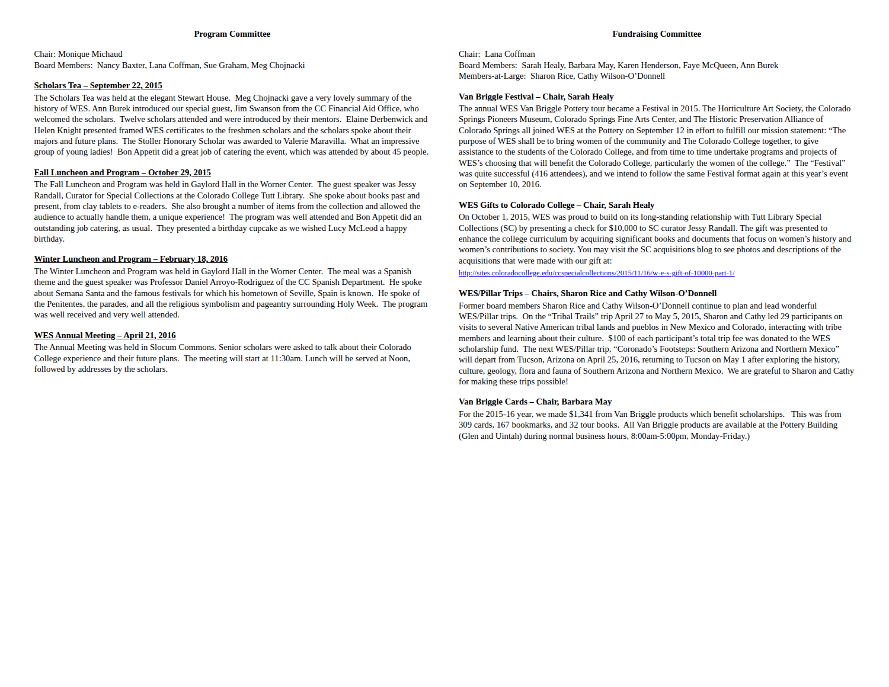Program Committee
Chair: Monique Michaud
Board Members: Nancy Baxter, Lana Coffman, Sue Graham, Meg Chojnacki
Scholars Tea – September 22, 2015
The Scholars Tea was held at the elegant Stewart House. Meg Chojnacki gave a very lovely summary of the history of WES. Ann Burek introduced our special guest, Jim Swanson from the CC Financial Aid Office, who welcomed the scholars. Twelve scholars attended and were introduced by their mentors. Elaine Derbenwick and Helen Knight presented framed WES certificates to the freshmen scholars and the scholars spoke about their majors and future plans. The Stoller Honorary Scholar was awarded to Valerie Maravilla. What an impressive group of young ladies! Bon Appetit did a great job of catering the event, which was attended by about 45 people.
Fall Luncheon and Program – October 29, 2015
The Fall Luncheon and Program was held in Gaylord Hall in the Worner Center. The guest speaker was Jessy Randall, Curator for Special Collections at the Colorado College Tutt Library. She spoke about books past and present, from clay tablets to e-readers. She also brought a number of items from the collection and allowed the audience to actually handle them, a unique experience! The program was well attended and Bon Appetit did an outstanding job catering, as usual. They presented a birthday cupcake as we wished Lucy McLeod a happy birthday.
Winter Luncheon and Program – February 18, 2016
The Winter Luncheon and Program was held in Gaylord Hall in the Worner Center. The meal was a Spanish theme and the guest speaker was Professor Daniel Arroyo-Rodriguez of the CC Spanish Department. He spoke about Semana Santa and the famous festivals for which his hometown of Seville, Spain is known. He spoke of the Penitentes, the parades, and all the religious symbolism and pageantry surrounding Holy Week. The program was well received and very well attended.
WES Annual Meeting – April 21, 2016
The Annual Meeting was held in Slocum Commons. Senior scholars were asked to talk about their Colorado College experience and their future plans. The meeting will start at 11:30am. Lunch will be served at Noon, followed by addresses by the scholars.
Fundraising Committee
Chair: Lana Coffman
Board Members: Sarah Healy, Barbara May, Karen Henderson, Faye McQueen, Ann Burek
Members-at-Large: Sharon Rice, Cathy Wilson-O’Donnell
Van Briggle Festival – Chair, Sarah Healy
The annual WES Van Briggle Pottery tour became a Festival in 2015. The Horticulture Art Society, the Colorado Springs Pioneers Museum, Colorado Springs Fine Arts Center, and The Historic Preservation Alliance of Colorado Springs all joined WES at the Pottery on September 12 in effort to fulfill our mission statement: “The purpose of WES shall be to bring women of the community and The Colorado College together, to give assistance to the students of the Colorado College, and from time to time undertake programs and projects of WES’s choosing that will benefit the Colorado College, particularly the women of the college.” The “Festival” was quite successful (416 attendees), and we intend to follow the same Festival format again at this year’s event on September 10, 2016.
WES Gifts to Colorado College – Chair, Sarah Healy
On October 1, 2015, WES was proud to build on its long-standing relationship with Tutt Library Special Collections (SC) by presenting a check for $10,000 to SC curator Jessy Randall. The gift was presented to enhance the college curriculum by acquiring significant books and documents that focus on women’s history and women’s contributions to society. You may visit the SC acquisitions blog to see photos and descriptions of the acquisitions that were made with our gift at:
http://sites.coloradocollege.edu/ccspecialcollections/2015/11/16/w-e-s-gift-of-10000-part-1/
WES/Pillar Trips – Chairs, Sharon Rice and Cathy Wilson-O’Donnell
Former board members Sharon Rice and Cathy Wilson-O’Donnell continue to plan and lead wonderful WES/Pillar trips. On the “Tribal Trails” trip April 27 to May 5, 2015, Sharon and Cathy led 29 participants on visits to several Native American tribal lands and pueblos in New Mexico and Colorado, interacting with tribe members and learning about their culture. $100 of each participant’s total trip fee was donated to the WES scholarship fund. The next WES/Pillar trip, “Coronado’s Footsteps: Southern Arizona and Northern Mexico” will depart from Tucson, Arizona on April 25, 2016, returning to Tucson on May 1 after exploring the history, culture, geology, flora and fauna of Southern Arizona and Northern Mexico. We are grateful to Sharon and Cathy for making these trips possible!
Van Briggle Cards – Chair, Barbara May
For the 2015-16 year, we made $1,341 from Van Briggle products which benefit scholarships. This was from 309 cards, 167 bookmarks, and 32 tour books. All Van Briggle products are available at the Pottery Building (Glen and Uintah) during normal business hours, 8:00am-5:00pm, Monday-Friday.)